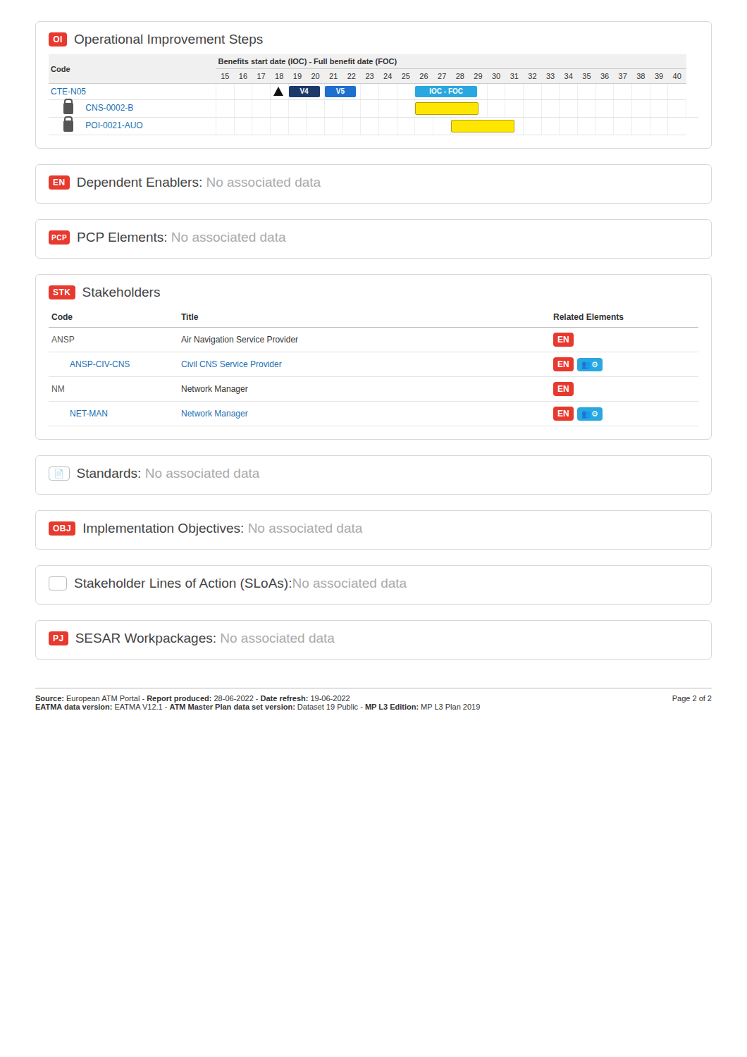OI Operational Improvement Steps
| Code | Benefits start date (IOC) - Full benefit date (FOC) |
| --- | --- |
| 15 | 16 | 17 | 18 | 19 | 20 | 21 | 22 | 23 | 24 | 25 | 26 | 27 | 28 | 29 | 30 | 31 | 32 | 33 | 34 | 35 | 36 | 37 | 38 | 39 | 40 |
| CTE-N05 | | | | | V4 | V5 | | | | IOC - FOC | | | | | | | | | | | |
| CNS-0002-B | | | | | | | | | | | | | | | | | | | | | | | | |
| POI-0021-AUO | | | | | | | | | | | | | | | | | | | | | | | |
EN Dependent Enablers: No associated data
PCP PCP Elements: No associated data
STK Stakeholders
| Code | Title | Related Elements |
| --- | --- | --- |
| ANSP | Air Navigation Service Provider | EN |
| ANSP-CIV-CNS | Civil CNS Service Provider | EN 👥⚙ |
| NM | Network Manager | EN |
| NET-MAN | Network Manager | EN 👥⚙ |
📄 Standards: No associated data
OBJ Implementation Objectives: No associated data
Stakeholder Lines of Action (SLoAs):No associated data
PJ SESAR Workpackages: No associated data
Source: European ATM Portal - Report produced: 28-06-2022 - Date refresh: 19-06-2022
EATMA data version: EATMA V12.1 - ATM Master Plan data set version: Dataset 19 Public - MP L3 Edition: MP L3 Plan 2019
Page 2 of 2